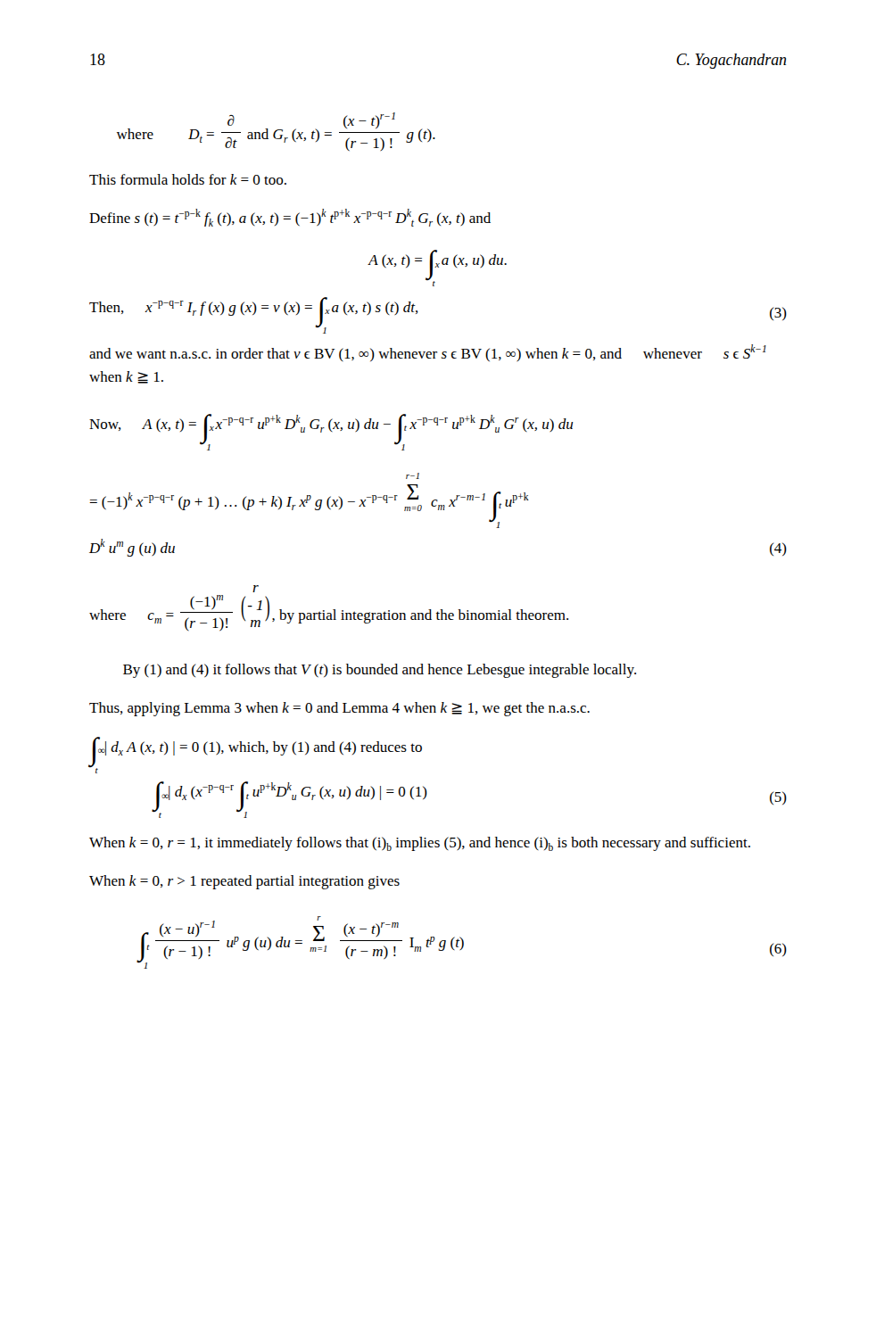18
C. Yogachandran
where Dt = ∂∂t and Gr (x, t) = (x − t)r−1(r − 1) ! g (t).
This formula holds for k = 0 too.
Define s (t) = t−p−k fk (t), a (x, t) = (−1)k tp+k x−p−q−r Dkt Gr (x, t) and
A (x, t) = ∫xt a (x, u) du.
Then, x−p−q−r Ir f (x) g (x) = v (x) = ∫x 1 a (x, t) s (t) dt, (3)
and we want n.a.s.c. in order that v ϵ BV (1, ∞) whenever s ϵ BV (1, ∞) when k = 0, and whenever s ϵ Sk−1 when k ≧ 1.
Now, A (x, t) = ∫x 1 x−p−q−r up+k Dku Gr (x, u) du − ∫t 1 x−p−q−r up+k Dku Gr (x, u) du
= (−1)k x−p−q−r (p + 1) … (p + k) Ir xp g (x) − x−p−q−r r−1 Σm=0 cm xr−m−1 ∫t 1 up+k
Dk um g (u) du (4)
where cm = (−1)m(r − 1)! r - 1 m, by partial integration and the binomial theorem.
By (1) and (4) it follows that V (t) is bounded and hence Lebesgue integrable locally.
Thus, applying Lemma 3 when k = 0 and Lemma 4 when k ≧ 1, we get the n.a.s.c.
∫∞t | dx A (x, t) | = 0 (1), which, by (1) and (4) reduces to
∫∞t | dx (x−p−q−r ∫t 1 up+kDku Gr (x, u) du) | = 0 (1) (5)
When k = 0, r = 1, it immediately follows that (i)b implies (5), and hence (i)b is both necessary and sufficient.
When k = 0, r > 1 repeated partial integration gives
∫t 1 (x − u)r−1(r − 1) ! up g (u) du = rΣm=1 (x − t)r−m(r − m) ! Im tp g (t) (6)